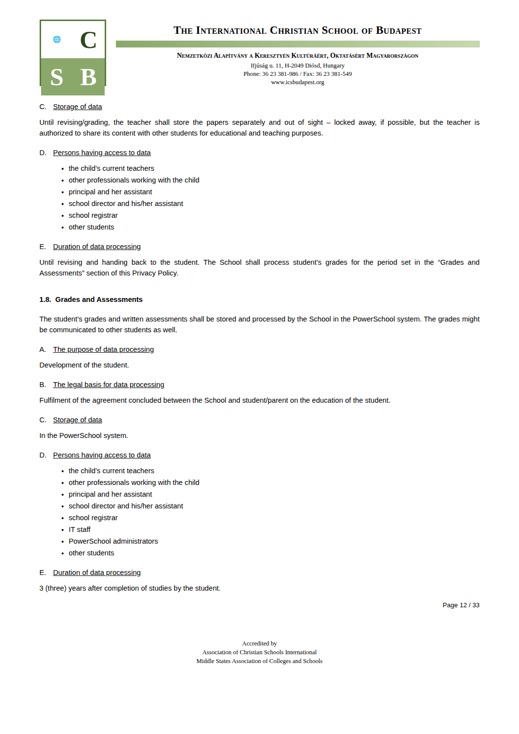🌐
C
S
B
The International Christian School of Budapest
Nemzetközi Alapítvány a Keresztyén Kultúráért, Oktatásért Magyarországon
Ifjúság u. 11, H-2049 Diósd, Hungary
Phone: 36 23 381-986 / Fax: 36 23 381-549
www.icsbudapest.org
C. Storage of data
Until revising/grading, the teacher shall store the papers separately and out of sight – locked away, if possible, but the teacher is authorized to share its content with other students for educational and teaching purposes.
D. Persons having access to data
the child’s current teachers
other professionals working with the child
principal and her assistant
school director and his/her assistant
school registrar
other students
E. Duration of data processing
Until revising and handing back to the student. The School shall process student’s grades for the period set in the “Grades and Assessments” section of this Privacy Policy.
1.8. Grades and Assessments
The student’s grades and written assessments shall be stored and processed by the School in the PowerSchool system. The grades might be communicated to other students as well.
A. The purpose of data processing
Development of the student.
B. The legal basis for data processing
Fulfilment of the agreement concluded between the School and student/parent on the education of the student.
C. Storage of data
In the PowerSchool system.
D. Persons having access to data
the child’s current teachers
other professionals working with the child
principal and her assistant
school director and his/her assistant
school registrar
IT staff
PowerSchool administrators
other students
E. Duration of data processing
3 (three) years after completion of studies by the student.
Page 12 / 33
Accredited by
Association of Christian Schools International
Middle States Association of Colleges and Schools